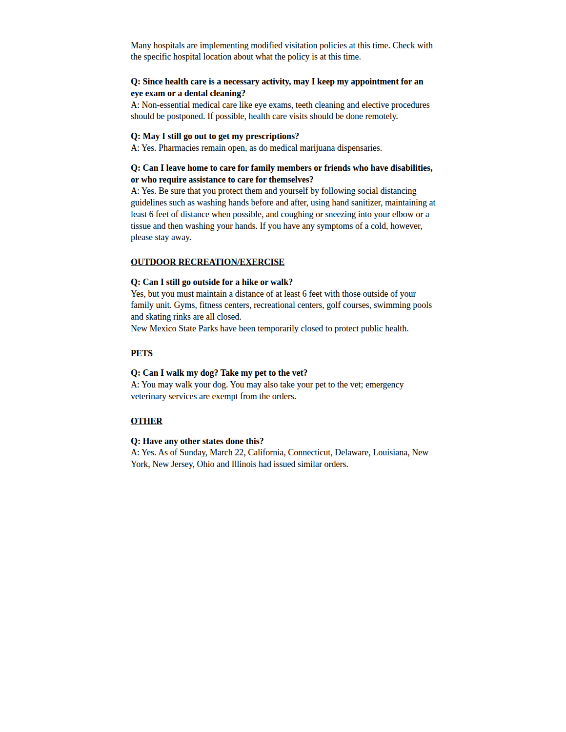Many hospitals are implementing modified visitation policies at this time. Check with the specific hospital location about what the policy is at this time.
Q: Since health care is a necessary activity, may I keep my appointment for an eye exam or a dental cleaning?
A: Non-essential medical care like eye exams, teeth cleaning and elective procedures should be postponed. If possible, health care visits should be done remotely.
Q: May I still go out to get my prescriptions?
A: Yes. Pharmacies remain open, as do medical marijuana dispensaries.
Q: Can I leave home to care for family members or friends who have disabilities, or who require assistance to care for themselves?
A: Yes. Be sure that you protect them and yourself by following social distancing guidelines such as washing hands before and after, using hand sanitizer, maintaining at least 6 feet of distance when possible, and coughing or sneezing into your elbow or a tissue and then washing your hands. If you have any symptoms of a cold, however, please stay away.
OUTDOOR RECREATION/EXERCISE
Q: Can I still go outside for a hike or walk?
Yes, but you must maintain a distance of at least 6 feet with those outside of your family unit. Gyms, fitness centers, recreational centers, golf courses, swimming pools and skating rinks are all closed.
New Mexico State Parks have been temporarily closed to protect public health.
PETS
Q: Can I walk my dog? Take my pet to the vet?
A: You may walk your dog. You may also take your pet to the vet; emergency veterinary services are exempt from the orders.
OTHER
Q: Have any other states done this?
A: Yes. As of Sunday, March 22, California, Connecticut, Delaware, Louisiana, New York, New Jersey, Ohio and Illinois had issued similar orders.